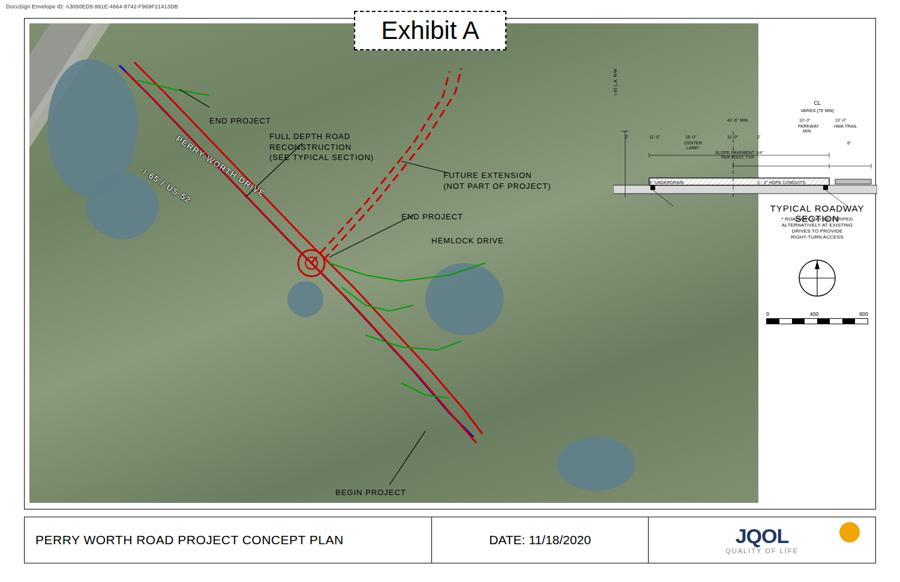DocuSign Envelope ID: A3050ED5-991E-4664-8742-F969F21413DB
Exhibit A
END PROJECT
FULL DEPTH ROAD
RECONSTRUCTION
(SEE TYPICAL SECTION)
FUTURE EXTENSION
(NOT PART OF PROJECT)
END PROJECT
HEMLOCK DRIVE
BEGIN PROJECT
PERRY WORTH DRIVE
I 65 / US 52
CL
VARIES (75' MIN)
41'-6" MIN
10'-0"
10'-0"
PARKWAY
HMA TRAIL
MIN
2'
11'-0"
16'-0"
CENTER
LANE*
11'-0"
2'
6"
SLOPE PAVEMENT 1/4"
PER FOOT, TYP
6" UNDERDRAIN
2 - 2" HDPE CONDUITS
I-65 L.A. R/W
TYPICAL ROADWAY SECTION
* ROADWAY MAY BE STRIPED
ALTERNATIVELY AT EXISTING
DRIVES TO PROVIDE
RIGHT-TURN ACCESS
0400800
PERRY WORTH ROAD PROJECT CONCEPT PLAN
DATE: 11/18/2020
JQ OL
QUALITY OF LIFE